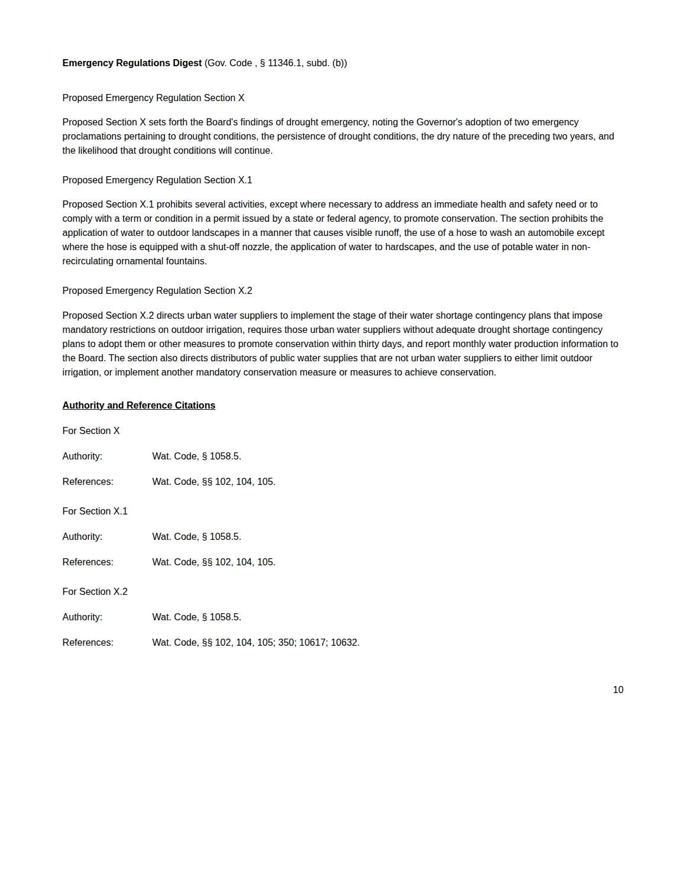Emergency Regulations Digest (Gov. Code , § 11346.1, subd. (b))
Proposed Emergency Regulation Section X
Proposed Section X sets forth the Board's findings of drought emergency, noting the Governor's adoption of two emergency proclamations pertaining to drought conditions, the persistence of drought conditions, the dry nature of the preceding two years, and the likelihood that drought conditions will continue.
Proposed Emergency Regulation Section X.1
Proposed Section X.1 prohibits several activities, except where necessary to address an immediate health and safety need or to comply with a term or condition in a permit issued by a state or federal agency, to promote conservation. The section prohibits the application of water to outdoor landscapes in a manner that causes visible runoff, the use of a hose to wash an automobile except where the hose is equipped with a shut-off nozzle, the application of water to hardscapes, and the use of potable water in non-recirculating ornamental fountains.
Proposed Emergency Regulation Section X.2
Proposed Section X.2 directs urban water suppliers to implement the stage of their water shortage contingency plans that impose mandatory restrictions on outdoor irrigation, requires those urban water suppliers without adequate drought shortage contingency plans to adopt them or other measures to promote conservation within thirty days, and report monthly water production information to the Board. The section also directs distributors of public water supplies that are not urban water suppliers to either limit outdoor irrigation, or implement another mandatory conservation measure or measures to achieve conservation.
Authority and Reference Citations
For Section X
Authority: Wat. Code, § 1058.5.
References: Wat. Code, §§ 102, 104, 105.
For Section X.1
Authority: Wat. Code, § 1058.5.
References: Wat. Code, §§ 102, 104, 105.
For Section X.2
Authority: Wat. Code, § 1058.5.
References: Wat. Code, §§ 102, 104, 105; 350; 10617; 10632.
10